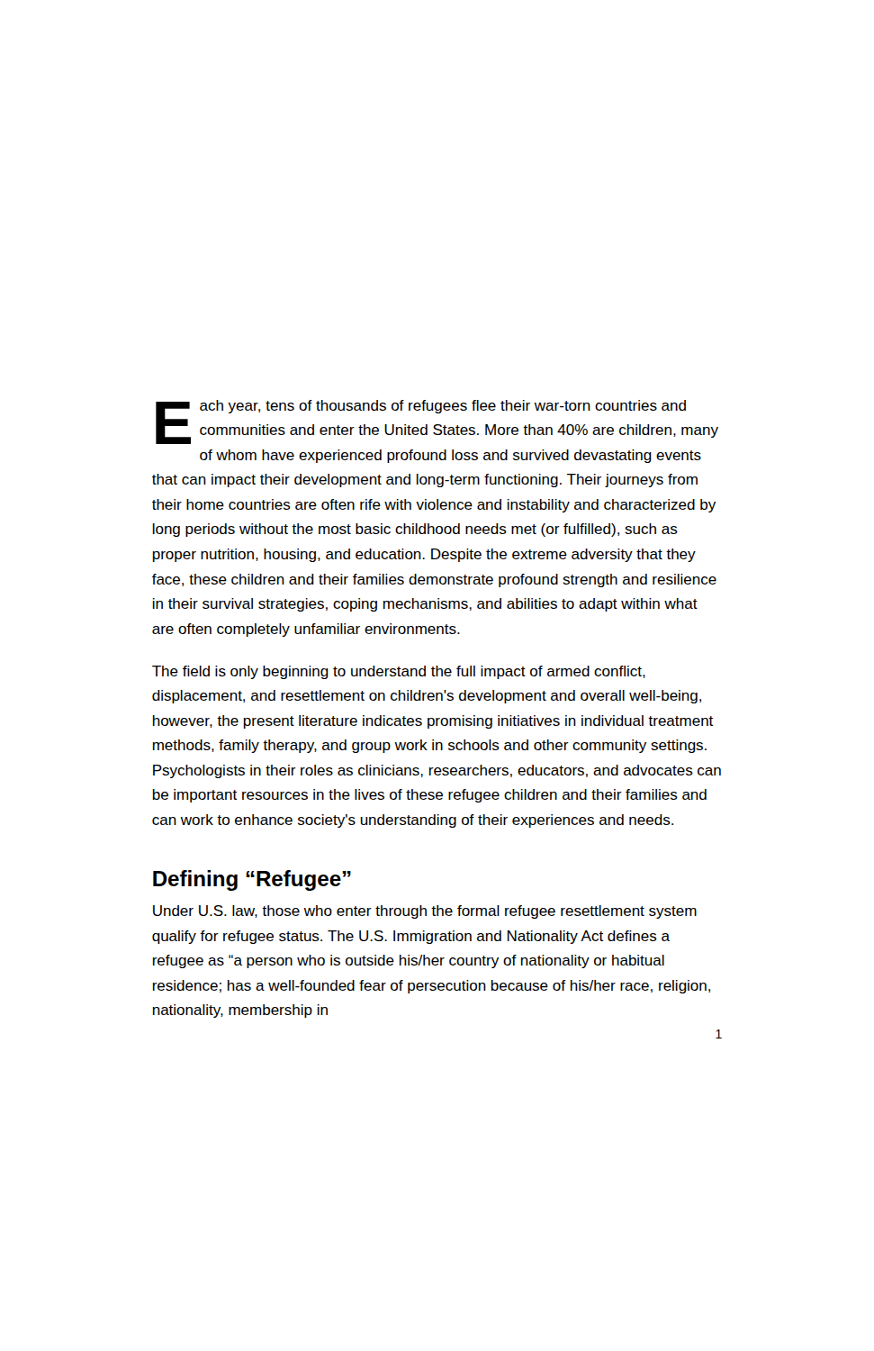Each year, tens of thousands of refugees flee their war-torn countries and communities and enter the United States. More than 40% are children, many of whom have experienced profound loss and survived devastating events that can impact their development and long-term functioning. Their journeys from their home countries are often rife with violence and instability and characterized by long periods without the most basic childhood needs met (or fulfilled), such as proper nutrition, housing, and education. Despite the extreme adversity that they face, these children and their families demonstrate profound strength and resilience in their survival strategies, coping mechanisms, and abilities to adapt within what are often completely unfamiliar environments.
The field is only beginning to understand the full impact of armed conflict, displacement, and resettlement on children's development and overall well-being, however, the present literature indicates promising initiatives in individual treatment methods, family therapy, and group work in schools and other community settings. Psychologists in their roles as clinicians, researchers, educators, and advocates can be important resources in the lives of these refugee children and their families and can work to enhance society's understanding of their experiences and needs.
Defining “Refugee”
Under U.S. law, those who enter through the formal refugee resettlement system qualify for refugee status. The U.S. Immigration and Nationality Act defines a refugee as “a person who is outside his/her country of nationality or habitual residence; has a well-founded fear of persecution because of his/her race, religion, nationality, membership in
1